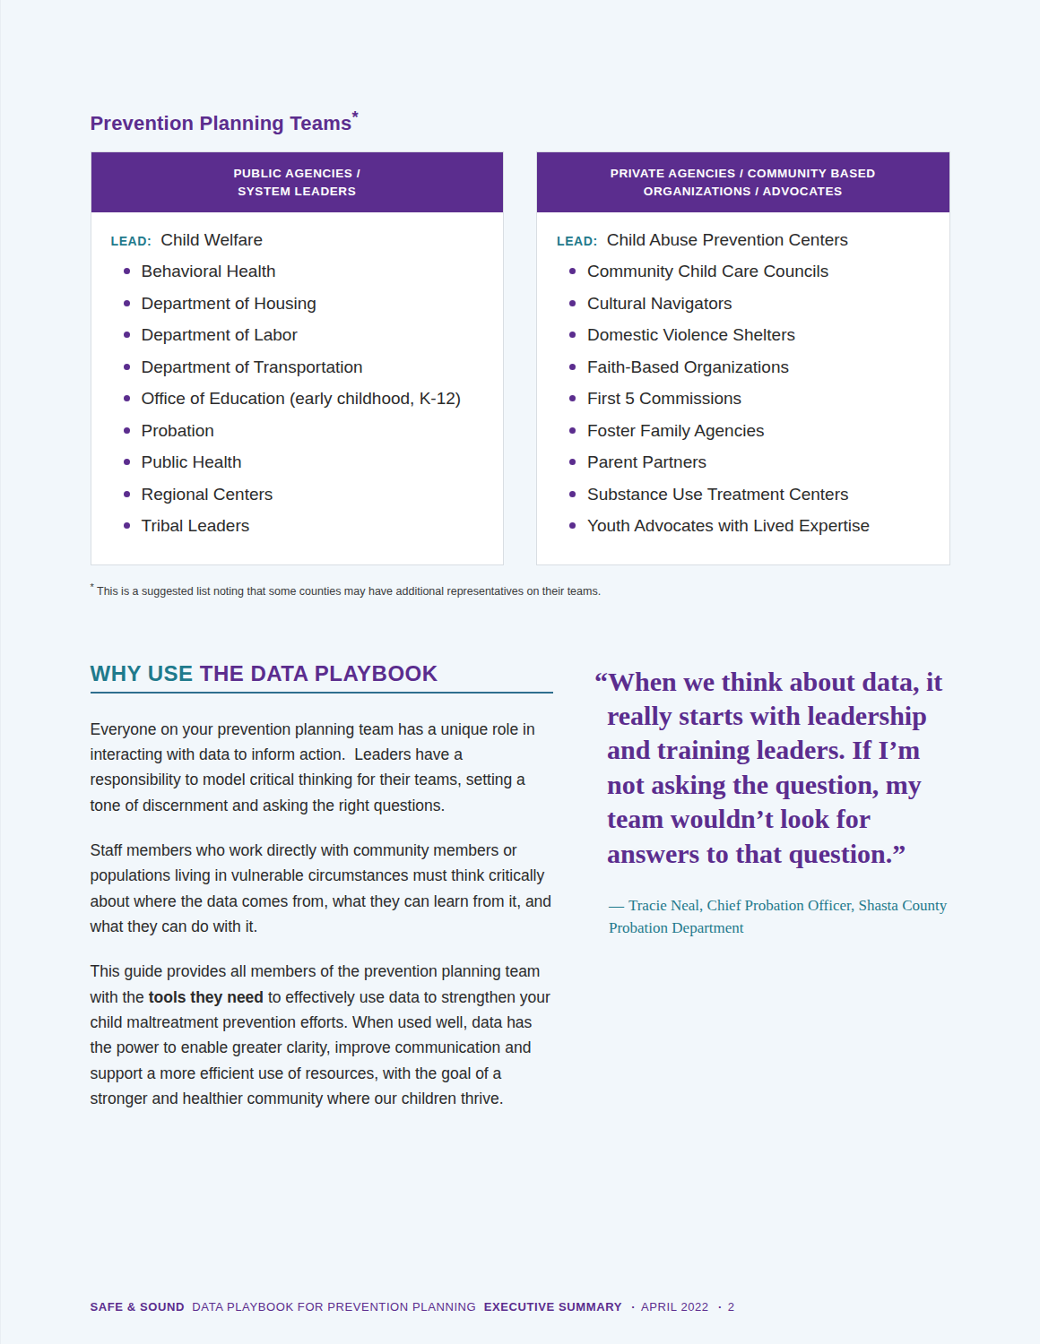Prevention Planning Teams*
Public Agencies /
System Leaders
LEAD: Child Welfare
Behavioral Health
Department of Housing
Department of Labor
Department of Transportation
Office of Education (early childhood, K-12)
Probation
Public Health
Regional Centers
Tribal Leaders
Private Agencies / Community Based
Organizations / Advocates
LEAD: Child Abuse Prevention Centers
Community Child Care Councils
Cultural Navigators
Domestic Violence Shelters
Faith-Based Organizations
First 5 Commissions
Foster Family Agencies
Parent Partners
Substance Use Treatment Centers
Youth Advocates with Lived Expertise
* This is a suggested list noting that some counties may have additional representatives on their teams.
WHY USE THE DATA PLAYBOOK
Everyone on your prevention planning team has a unique role in interacting with data to inform action. Leaders have a responsibility to model critical thinking for their teams, setting a tone of discernment and asking the right questions.
Staff members who work directly with community members or populations living in vulnerable circumstances must think critically about where the data comes from, what they can learn from it, and what they can do with it.
This guide provides all members of the prevention planning team with the tools they need to effectively use data to strengthen your child maltreatment prevention efforts. When used well, data has the power to enable greater clarity, improve communication and support a more efficient use of resources, with the goal of a stronger and healthier community where our children thrive.
“When we think about data, it really starts with leadership and training leaders. If I’m not asking the question, my team wouldn’t look for answers to that question.”
— Tracie Neal, Chief Probation Officer, Shasta County Probation Department
SAFE & SOUND DATA PLAYBOOK FOR PREVENTION PLANNING EXECUTIVE SUMMARY ·APRIL 2022 ·2